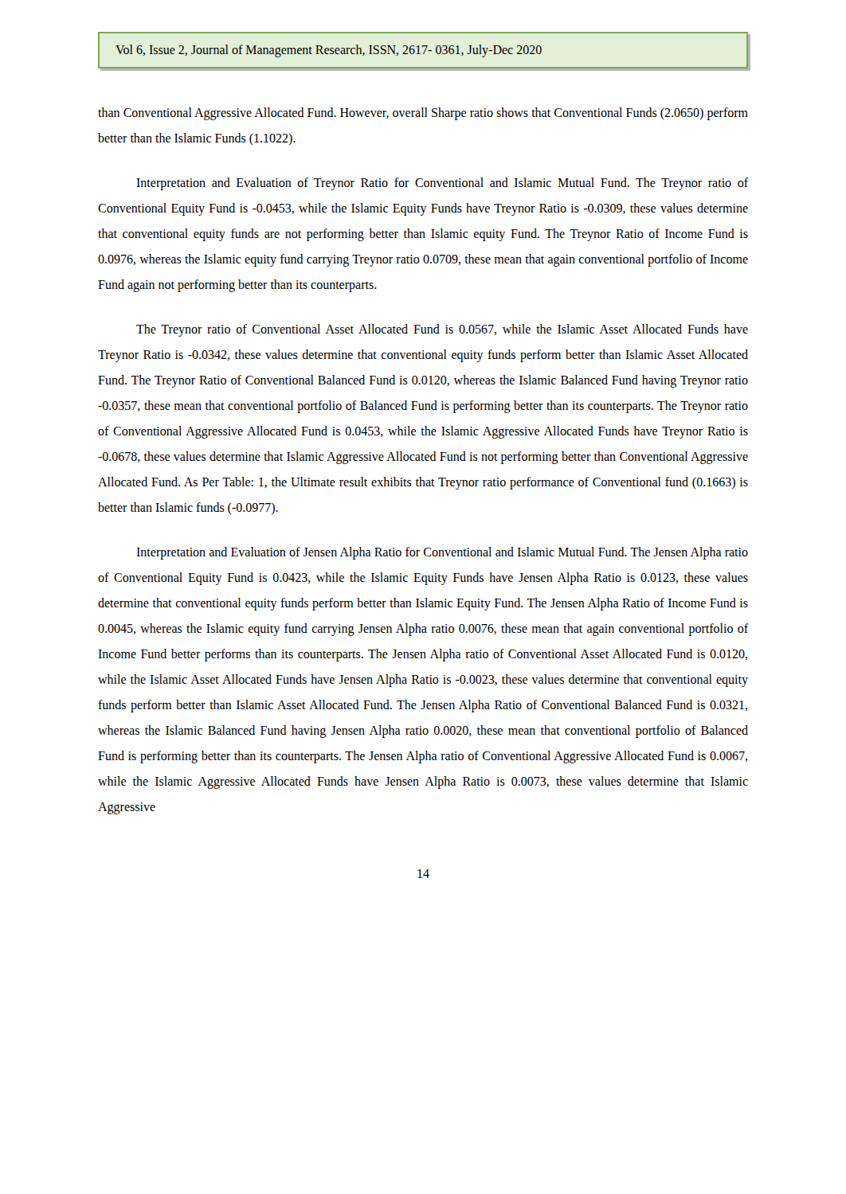Vol 6, Issue 2, Journal of Management Research, ISSN, 2617- 0361, July-Dec 2020
than Conventional Aggressive Allocated Fund. However, overall Sharpe ratio shows that Conventional Funds (2.0650) perform better than the Islamic Funds (1.1022).
Interpretation and Evaluation of Treynor Ratio for Conventional and Islamic Mutual Fund. The Treynor ratio of Conventional Equity Fund is -0.0453, while the Islamic Equity Funds have Treynor Ratio is -0.0309, these values determine that conventional equity funds are not performing better than Islamic equity Fund. The Treynor Ratio of Income Fund is 0.0976, whereas the Islamic equity fund carrying Treynor ratio 0.0709, these mean that again conventional portfolio of Income Fund again not performing better than its counterparts.
The Treynor ratio of Conventional Asset Allocated Fund is 0.0567, while the Islamic Asset Allocated Funds have Treynor Ratio is -0.0342, these values determine that conventional equity funds perform better than Islamic Asset Allocated Fund. The Treynor Ratio of Conventional Balanced Fund is 0.0120, whereas the Islamic Balanced Fund having Treynor ratio -0.0357, these mean that conventional portfolio of Balanced Fund is performing better than its counterparts. The Treynor ratio of Conventional Aggressive Allocated Fund is 0.0453, while the Islamic Aggressive Allocated Funds have Treynor Ratio is -0.0678, these values determine that Islamic Aggressive Allocated Fund is not performing better than Conventional Aggressive Allocated Fund. As Per Table: 1, the Ultimate result exhibits that Treynor ratio performance of Conventional fund (0.1663) is better than Islamic funds (-0.0977).
Interpretation and Evaluation of Jensen Alpha Ratio for Conventional and Islamic Mutual Fund. The Jensen Alpha ratio of Conventional Equity Fund is 0.0423, while the Islamic Equity Funds have Jensen Alpha Ratio is 0.0123, these values determine that conventional equity funds perform better than Islamic Equity Fund. The Jensen Alpha Ratio of Income Fund is 0.0045, whereas the Islamic equity fund carrying Jensen Alpha ratio 0.0076, these mean that again conventional portfolio of Income Fund better performs than its counterparts. The Jensen Alpha ratio of Conventional Asset Allocated Fund is 0.0120, while the Islamic Asset Allocated Funds have Jensen Alpha Ratio is -0.0023, these values determine that conventional equity funds perform better than Islamic Asset Allocated Fund. The Jensen Alpha Ratio of Conventional Balanced Fund is 0.0321, whereas the Islamic Balanced Fund having Jensen Alpha ratio 0.0020, these mean that conventional portfolio of Balanced Fund is performing better than its counterparts. The Jensen Alpha ratio of Conventional Aggressive Allocated Fund is 0.0067, while the Islamic Aggressive Allocated Funds have Jensen Alpha Ratio is 0.0073, these values determine that Islamic Aggressive
14